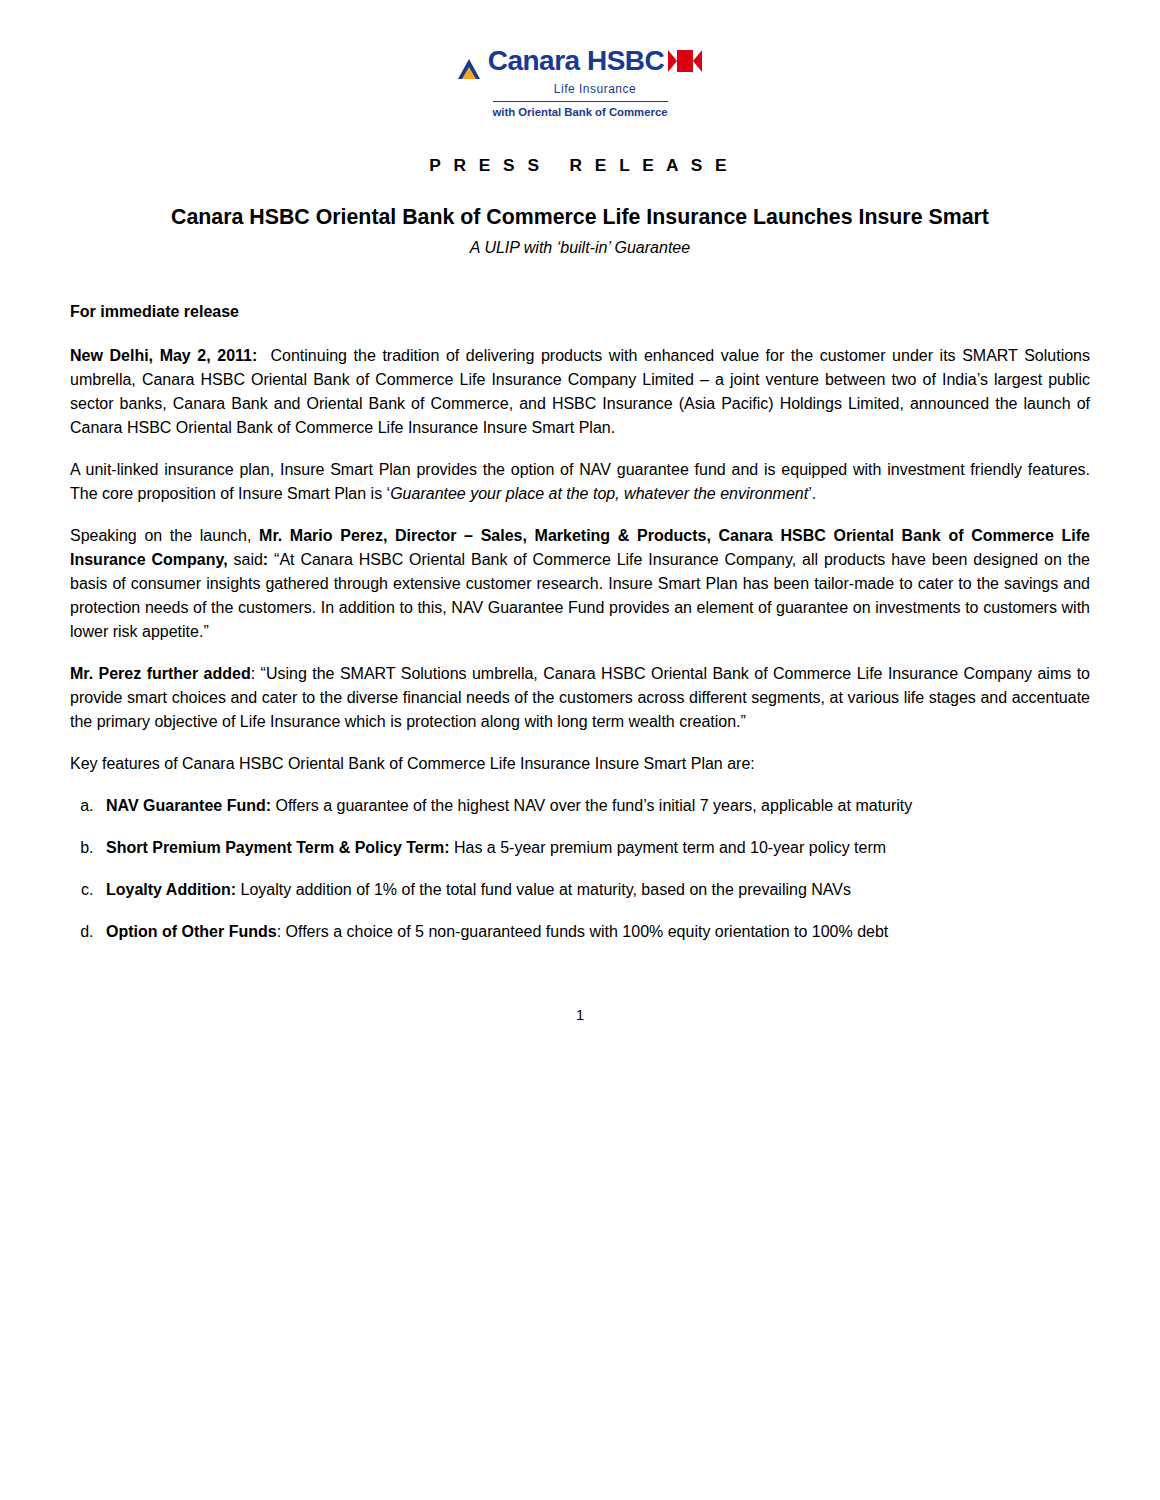Canara HSBC
Life Insurance
with Oriental Bank of Commerce
P R E S S R E L E A S E
Canara HSBC Oriental Bank of Commerce Life Insurance Launches Insure Smart
A ULIP with ‘built-in’ Guarantee
For immediate release
New Delhi, May 2, 2011: Continuing the tradition of delivering products with enhanced value for the customer under its SMART Solutions umbrella, Canara HSBC Oriental Bank of Commerce Life Insurance Company Limited – a joint venture between two of India’s largest public sector banks, Canara Bank and Oriental Bank of Commerce, and HSBC Insurance (Asia Pacific) Holdings Limited, announced the launch of Canara HSBC Oriental Bank of Commerce Life Insurance Insure Smart Plan.
A unit-linked insurance plan, Insure Smart Plan provides the option of NAV guarantee fund and is equipped with investment friendly features. The core proposition of Insure Smart Plan is ‘Guarantee your place at the top, whatever the environment’.
Speaking on the launch, Mr. Mario Perez, Director – Sales, Marketing & Products, Canara HSBC Oriental Bank of Commerce Life Insurance Company, said: “At Canara HSBC Oriental Bank of Commerce Life Insurance Company, all products have been designed on the basis of consumer insights gathered through extensive customer research. Insure Smart Plan has been tailor-made to cater to the savings and protection needs of the customers. In addition to this, NAV Guarantee Fund provides an element of guarantee on investments to customers with lower risk appetite.”
Mr. Perez further added: “Using the SMART Solutions umbrella, Canara HSBC Oriental Bank of Commerce Life Insurance Company aims to provide smart choices and cater to the diverse financial needs of the customers across different segments, at various life stages and accentuate the primary objective of Life Insurance which is protection along with long term wealth creation.”
Key features of Canara HSBC Oriental Bank of Commerce Life Insurance Insure Smart Plan are:
NAV Guarantee Fund: Offers a guarantee of the highest NAV over the fund’s initial 7 years, applicable at maturity
Short Premium Payment Term & Policy Term: Has a 5-year premium payment term and 10-year policy term
Loyalty Addition: Loyalty addition of 1% of the total fund value at maturity, based on the prevailing NAVs
Option of Other Funds: Offers a choice of 5 non-guaranteed funds with 100% equity orientation to 100% debt
1